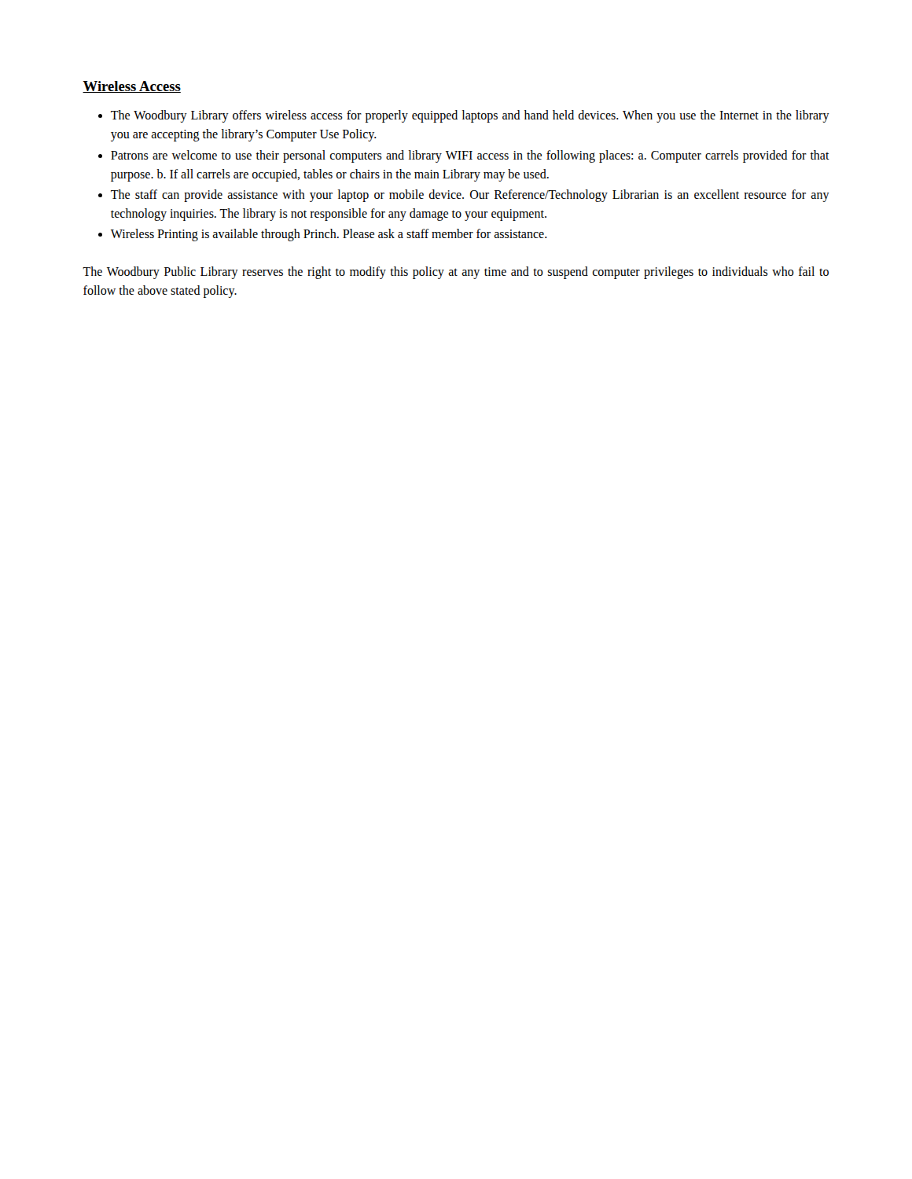Wireless Access
The Woodbury Library offers wireless access for properly equipped laptops and hand held devices. When you use the Internet in the library you are accepting the library’s Computer Use Policy.
Patrons are welcome to use their personal computers and library WIFI access in the following places: a. Computer carrels provided for that purpose. b. If all carrels are occupied, tables or chairs in the main Library may be used.
The staff can provide assistance with your laptop or mobile device. Our Reference/Technology Librarian is an excellent resource for any technology inquiries. The library is not responsible for any damage to your equipment.
Wireless Printing is available through Princh. Please ask a staff member for assistance.
The Woodbury Public Library reserves the right to modify this policy at any time and to suspend computer privileges to individuals who fail to follow the above stated policy.